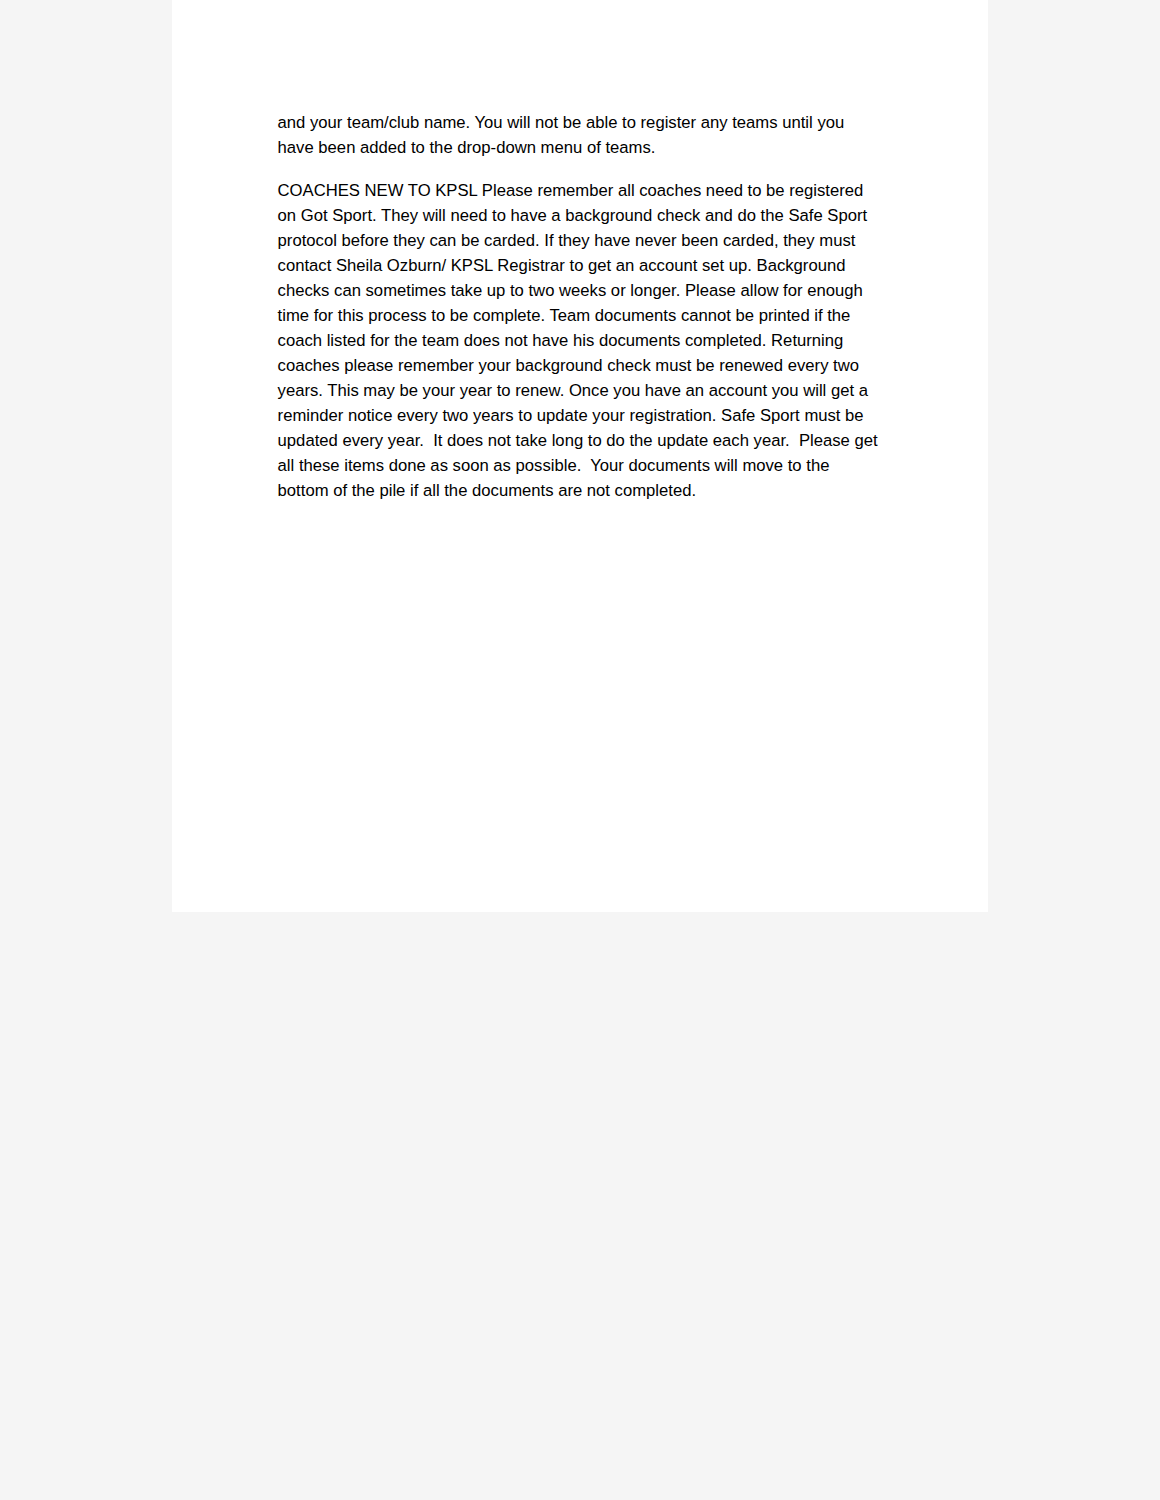and your team/club name. You will not be able to register any teams until you have been added to the drop-down menu of teams.
COACHES NEW TO KPSL Please remember all coaches need to be registered on Got Sport. They will need to have a background check and do the Safe Sport protocol before they can be carded. If they have never been carded, they must contact Sheila Ozburn/ KPSL Registrar to get an account set up. Background checks can sometimes take up to two weeks or longer. Please allow for enough time for this process to be complete. Team documents cannot be printed if the coach listed for the team does not have his documents completed. Returning coaches please remember your background check must be renewed every two years. This may be your year to renew. Once you have an account you will get a reminder notice every two years to update your registration. Safe Sport must be updated every year. It does not take long to do the update each year. Please get all these items done as soon as possible. Your documents will move to the bottom of the pile if all the documents are not completed.